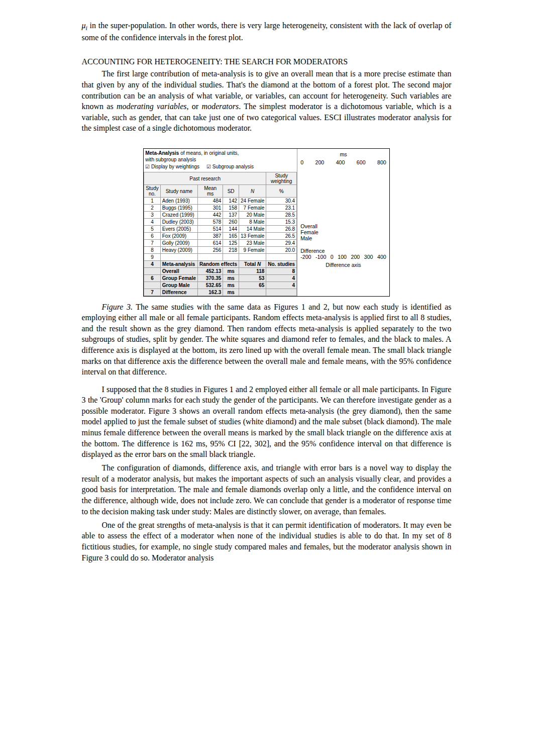μi in the super-population. In other words, there is very large heterogeneity, consistent with the lack of overlap of some of the confidence intervals in the forest plot.
Accounting for Heterogeneity: The Search for Moderators
The first large contribution of meta-analysis is to give an overall mean that is a more precise estimate than that given by any of the individual studies. That's the diamond at the bottom of a forest plot. The second major contribution can be an analysis of what variable, or variables, can account for heterogeneity. Such variables are known as moderating variables, or moderators. The simplest moderator is a dichotomous variable, which is a variable, such as gender, that can take just one of two categorical values. ESCI illustrates moderator analysis for the simplest case of a single dichotomous moderator.
Meta-Analysis of means, in original units,
with subgroup analysis
☑ Display by weightings ☑ Subgroup analysis
| Past research | Study weighting |
| --- | --- |
| Study no. | Study name | Mean ms | SD | N | % |
| 1 | Aden (1993) | 484 | 142 | 24 Female | 30.4 |
| 2 | Buggs (1995) | 301 | 158 | 7 Female | 23.1 |
| 3 | Crazed (1999) | 442 | 137 | 20 Male | 28.5 |
| 4 | Dudley (2003) | 578 | 260 | 8 Male | 15.3 |
| 5 | Evers (2005) | 514 | 144 | 14 Male | 26.8 |
| 6 | Fox (2009) | 387 | 165 | 13 Female | 26.5 |
| 7 | Golly (2009) | 614 | 125 | 23 Male | 29.4 |
| 8 | Heavy (2009) | 256 | 218 | 9 Female | 20.0 |
| 9 | | | | | |
| 4 | Meta-analysis | Random effects | Total N | No. studies |
| | Overall | 452.13 | ms | 118 | 8 |
| 6 | Group Female | 370.35 | ms | 53 | 4 |
| | Group Male | 532.65 | ms | 65 | 4 |
| 7 | Difference | 162.3 | ms | | |
ms
0200400600800
Overall
Female
Male
Difference
-200-1000100200300400
Difference axis
Figure 3. The same studies with the same data as Figures 1 and 2, but now each study is identified as employing either all male or all female participants. Random effects meta-analysis is applied first to all 8 studies, and the result shown as the grey diamond. Then random effects meta-analysis is applied separately to the two subgroups of studies, split by gender. The white squares and diamond refer to females, and the black to males. A difference axis is displayed at the bottom, its zero lined up with the overall female mean. The small black triangle marks on that difference axis the difference between the overall male and female means, with the 95% confidence interval on that difference.
I supposed that the 8 studies in Figures 1 and 2 employed either all female or all male participants. In Figure 3 the 'Group' column marks for each study the gender of the participants. We can therefore investigate gender as a possible moderator. Figure 3 shows an overall random effects meta-analysis (the grey diamond), then the same model applied to just the female subset of studies (white diamond) and the male subset (black diamond). The male minus female difference between the overall means is marked by the small black triangle on the difference axis at the bottom. The difference is 162 ms, 95% CI [22, 302], and the 95% confidence interval on that difference is displayed as the error bars on the small black triangle.
The configuration of diamonds, difference axis, and triangle with error bars is a novel way to display the result of a moderator analysis, but makes the important aspects of such an analysis visually clear, and provides a good basis for interpretation. The male and female diamonds overlap only a little, and the confidence interval on the difference, although wide, does not include zero. We can conclude that gender is a moderator of response time to the decision making task under study: Males are distinctly slower, on average, than females.
One of the great strengths of meta-analysis is that it can permit identification of moderators. It may even be able to assess the effect of a moderator when none of the individual studies is able to do that. In my set of 8 fictitious studies, for example, no single study compared males and females, but the moderator analysis shown in Figure 3 could do so. Moderator analysis